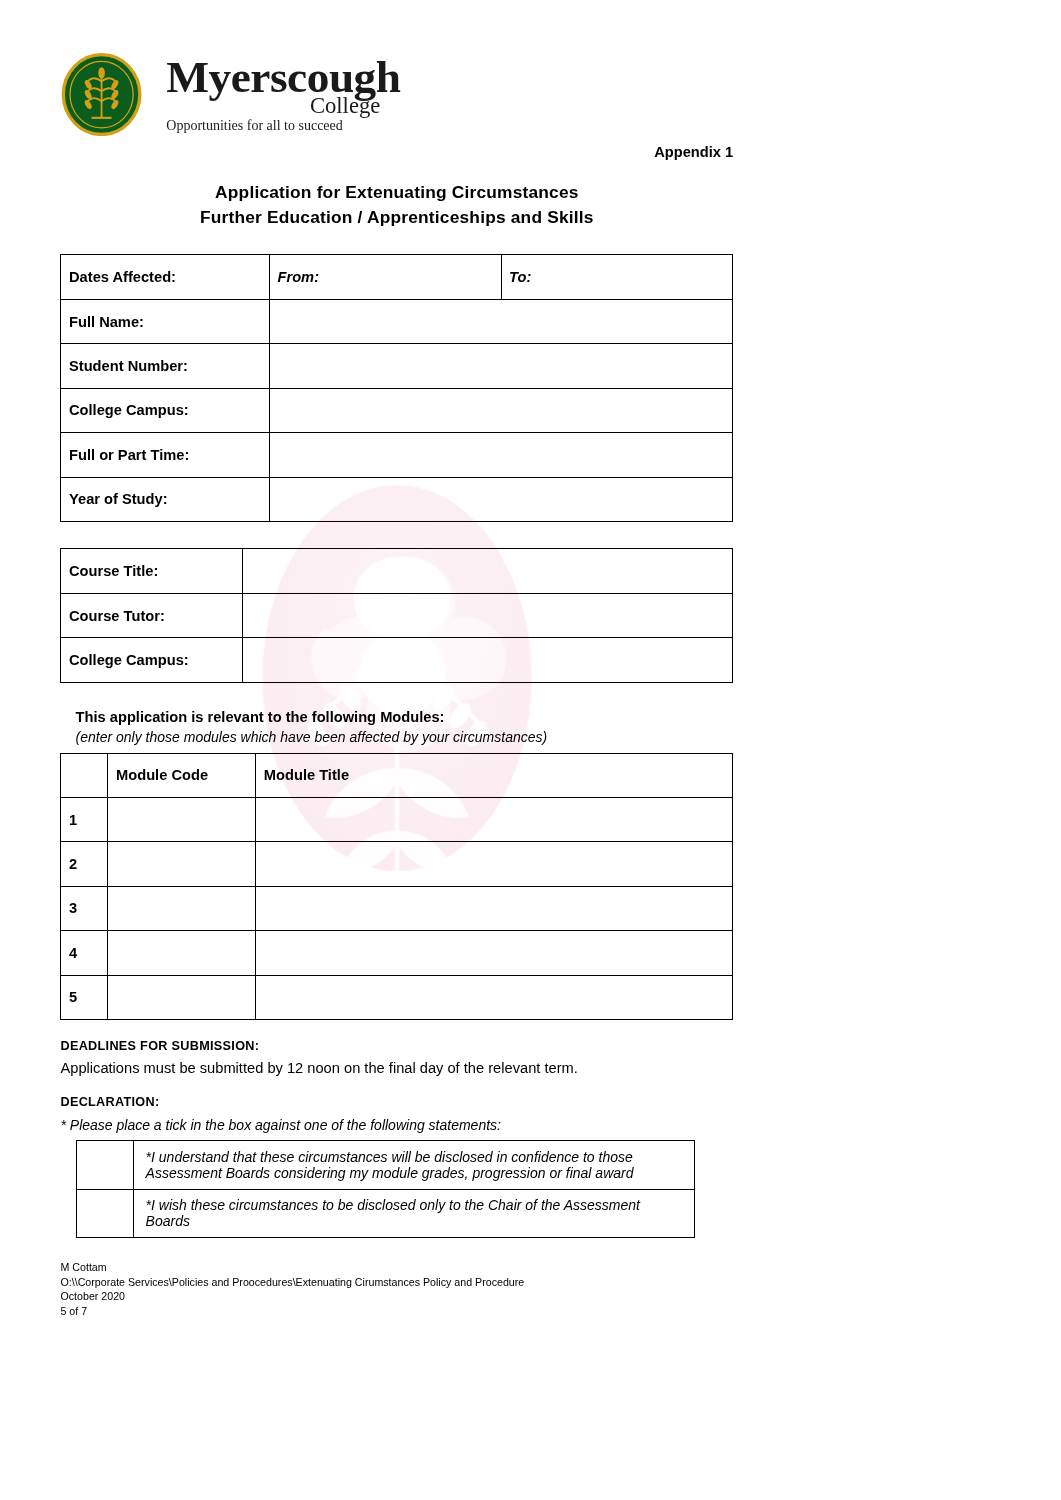Myerscough College Opportunities for all to succeed
Appendix 1
Application for Extenuating Circumstances
Further Education / Apprenticeships and Skills
| Dates Affected: | From: | To: |
| Full Name: | |
| Student Number: | |
| College Campus: | |
| Full or Part Time: | |
| Year of Study: | |
| Course Title: | |
| Course Tutor: | |
| College Campus: | |
This application is relevant to the following Modules:
(enter only those modules which have been affected by your circumstances)
| | Module Code | Module Title |
| 1 | | |
| 2 | | |
| 3 | | |
| 4 | | |
| 5 | | |
DEADLINES FOR SUBMISSION:
Applications must be submitted by 12 noon on the final day of the relevant term.
DECLARATION:
* Please place a tick in the box against one of the following statements:
| | *I understand that these circumstances will be disclosed in confidence to those Assessment Boards considering my module grades, progression or final award |
| | *I wish these circumstances to be disclosed only to the Chair of the Assessment Boards |
M Cottam
O:\\Corporate Services\Policies and Proocedures\Extenuating Cirumstances Policy and Procedure
October 2020
5 of 7